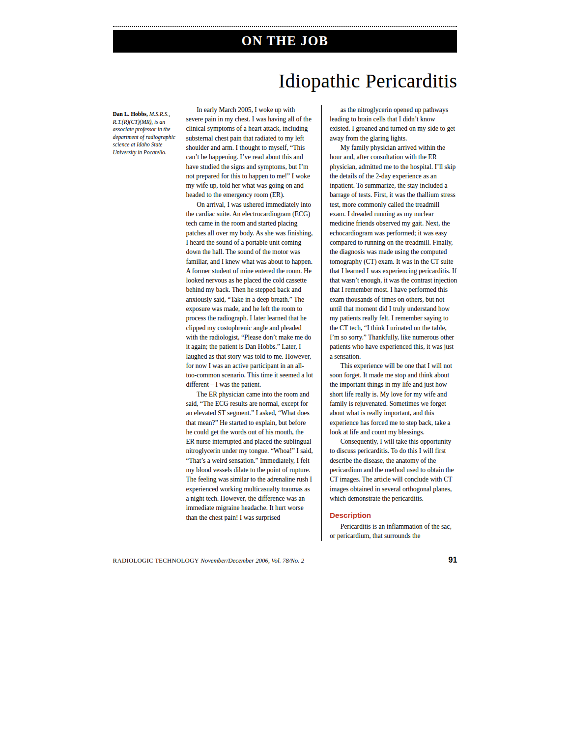ON THE JOB
Idiopathic Pericarditis
Dan L. Hobbs, M.S.R.S., R.T.(R)(CT)(MR), is an associate professor in the department of radiographic science at Idaho State University in Pocatello.
In early March 2005, I woke up with severe pain in my chest. I was having all of the clinical symptoms of a heart attack, including substernal chest pain that radiated to my left shoulder and arm. I thought to myself, “This can’t be happening. I’ve read about this and have studied the signs and symptoms, but I’m not prepared for this to happen to me!” I woke my wife up, told her what was going on and headed to the emergency room (ER).
On arrival, I was ushered immediately into the cardiac suite. An electrocardiogram (ECG) tech came in the room and started placing patches all over my body. As she was finishing, I heard the sound of a portable unit coming down the hall. The sound of the motor was familiar, and I knew what was about to happen. A former student of mine entered the room. He looked nervous as he placed the cold cassette behind my back. Then he stepped back and anxiously said, “Take in a deep breath.” The exposure was made, and he left the room to process the radiograph. I later learned that he clipped my costophrenic angle and pleaded with the radiologist, “Please don’t make me do it again; the patient is Dan Hobbs.” Later, I laughed as that story was told to me. However, for now I was an active participant in an all-too-common scenario. This time it seemed a lot different – I was the patient.
The ER physician came into the room and said, “The ECG results are normal, except for an elevated ST segment.” I asked, “What does that mean?” He started to explain, but before he could get the words out of his mouth, the ER nurse interrupted and placed the sublingual nitroglycerin under my tongue. “Whoa!” I said, “That’s a weird sensation.” Immediately, I felt my blood vessels dilate to the point of rupture. The feeling was similar to the adrenaline rush I experienced working multicasualty traumas as a night tech. However, the difference was an immediate migraine headache. It hurt worse than the chest pain! I was surprised
as the nitroglycerin opened up pathways leading to brain cells that I didn’t know existed. I groaned and turned on my side to get away from the glaring lights.
My family physician arrived within the hour and, after consultation with the ER physician, admitted me to the hospital. I’ll skip the details of the 2-day experience as an inpatient. To summarize, the stay included a barrage of tests. First, it was the thallium stress test, more commonly called the treadmill exam. I dreaded running as my nuclear medicine friends observed my gait. Next, the echocardiogram was performed; it was easy compared to running on the treadmill. Finally, the diagnosis was made using the computed tomography (CT) exam. It was in the CT suite that I learned I was experiencing pericarditis. If that wasn’t enough, it was the contrast injection that I remember most. I have performed this exam thousands of times on others, but not until that moment did I truly understand how my patients really felt. I remember saying to the CT tech, “I think I urinated on the table, I’m so sorry.” Thankfully, like numerous other patients who have experienced this, it was just a sensation.
This experience will be one that I will not soon forget. It made me stop and think about the important things in my life and just how short life really is. My love for my wife and family is rejuvenated. Sometimes we forget about what is really important, and this experience has forced me to step back, take a look at life and count my blessings.
Consequently, I will take this opportunity to discuss pericarditis. To do this I will first describe the disease, the anatomy of the pericardium and the method used to obtain the CT images. The article will conclude with CT images obtained in several orthogonal planes, which demonstrate the pericarditis.
Description
Pericarditis is an inflammation of the sac, or pericardium, that surrounds the
RADIOLOGIC TECHNOLOGY November/December 2006, Vol. 78/No. 2
91